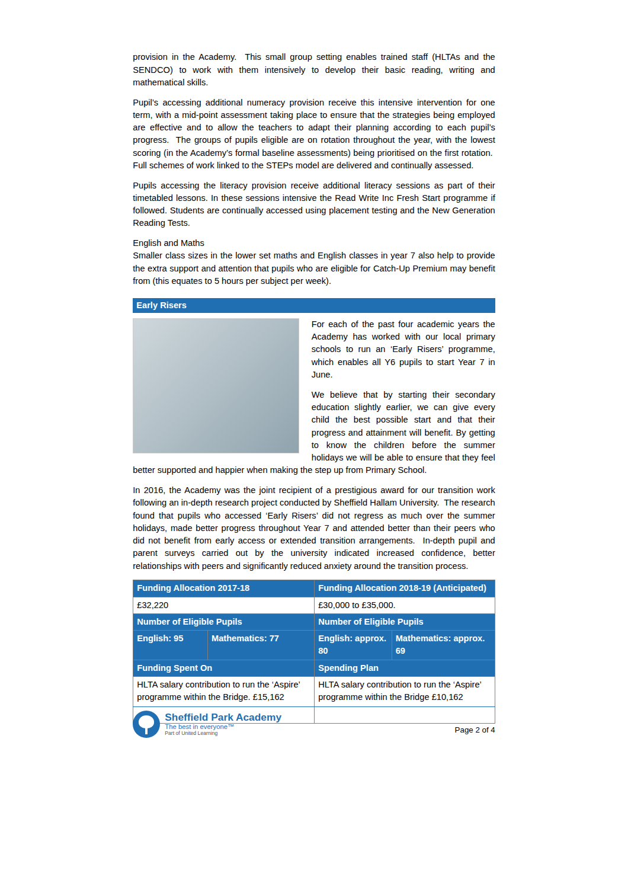provision in the Academy. This small group setting enables trained staff (HLTAs and the SENDCO) to work with them intensively to develop their basic reading, writing and mathematical skills.
Pupil’s accessing additional numeracy provision receive this intensive intervention for one term, with a mid-point assessment taking place to ensure that the strategies being employed are effective and to allow the teachers to adapt their planning according to each pupil’s progress. The groups of pupils eligible are on rotation throughout the year, with the lowest scoring (in the Academy’s formal baseline assessments) being prioritised on the first rotation. Full schemes of work linked to the STEPs model are delivered and continually assessed.
Pupils accessing the literacy provision receive additional literacy sessions as part of their timetabled lessons. In these sessions intensive the Read Write Inc Fresh Start programme if followed. Students are continually accessed using placement testing and the New Generation Reading Tests.
English and Maths
Smaller class sizes in the lower set maths and English classes in year 7 also help to provide the extra support and attention that pupils who are eligible for Catch-Up Premium may benefit from (this equates to 5 hours per subject per week).
Early Risers
For each of the past four academic years the Academy has worked with our local primary schools to run an ‘Early Risers’ programme, which enables all Y6 pupils to start Year 7 in June.
We believe that by starting their secondary education slightly earlier, we can give every child the best possible start and that their progress and attainment will benefit. By getting to know the children before the summer holidays we will be able to ensure that they feel better supported and happier when making the step up from Primary School.
In 2016, the Academy was the joint recipient of a prestigious award for our transition work following an in-depth research project conducted by Sheffield Hallam University. The research found that pupils who accessed ‘Early Risers’ did not regress as much over the summer holidays, made better progress throughout Year 7 and attended better than their peers who did not benefit from early access or extended transition arrangements. In-depth pupil and parent surveys carried out by the university indicated increased confidence, better relationships with peers and significantly reduced anxiety around the transition process.
| Funding Allocation 2017-18 | Funding Allocation 2018-19 (Anticipated) |
| --- | --- |
| £32,220 | £30,000 to £35,000. |
| Number of Eligible Pupils | Number of Eligible Pupils |
| English: 95 | Mathematics: 77 | English: approx. 80 | Mathematics: approx. 69 |
| Funding Spent On | Spending Plan |
| HLTA salary contribution to run the ‘Aspire’ programme within the Bridge. £15,162 | HLTA salary contribution to run the ‘Aspire’ programme within the Bridge £10,162 |
Sheffield Park Academy
The best in everyone™
Part of United Learning
Page 2 of 4